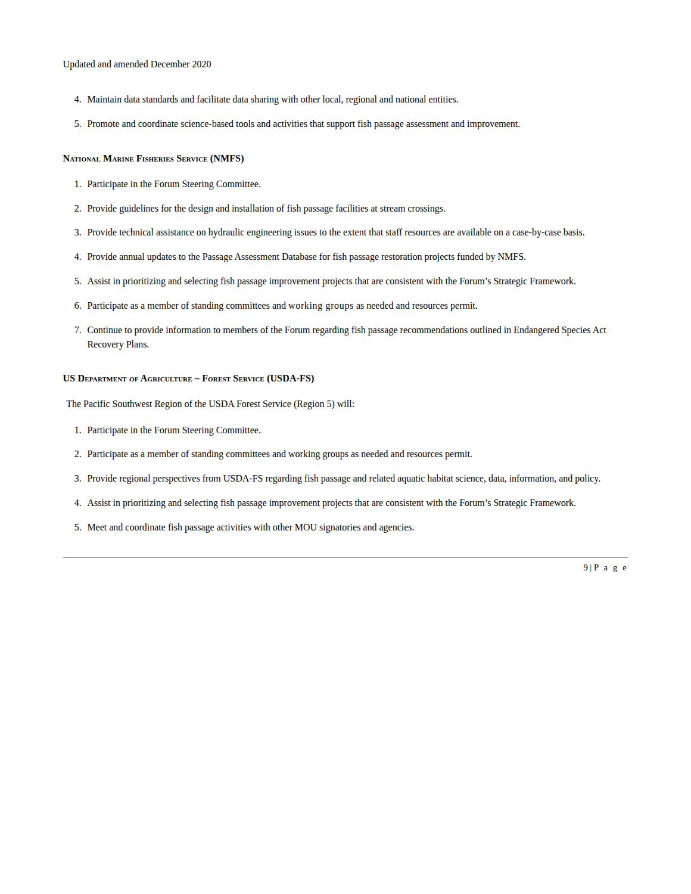Updated and amended December 2020
Maintain data standards and facilitate data sharing with other local, regional and national entities.
Promote and coordinate science-based tools and activities that support fish passage assessment and improvement.
National Marine Fisheries Service (NMFS)
Participate in the Forum Steering Committee.
Provide guidelines for the design and installation of fish passage facilities at stream crossings.
Provide technical assistance on hydraulic engineering issues to the extent that staff resources are available on a case-by-case basis.
Provide annual updates to the Passage Assessment Database for fish passage restoration projects funded by NMFS.
Assist in prioritizing and selecting fish passage improvement projects that are consistent with the Forum’s Strategic Framework.
Participate as a member of standing committees and working groups as needed and resources permit.
Continue to provide information to members of the Forum regarding fish passage recommendations outlined in Endangered Species Act Recovery Plans.
US Department of Agriculture – Forest Service (USDA-FS)
The Pacific Southwest Region of the USDA Forest Service (Region 5) will:
Participate in the Forum Steering Committee.
Participate as a member of standing committees and working groups as needed and resources permit.
Provide regional perspectives from USDA-FS regarding fish passage and related aquatic habitat science, data, information, and policy.
Assist in prioritizing and selecting fish passage improvement projects that are consistent with the Forum’s Strategic Framework.
Meet and coordinate fish passage activities with other MOU signatories and agencies.
9 | P a g e